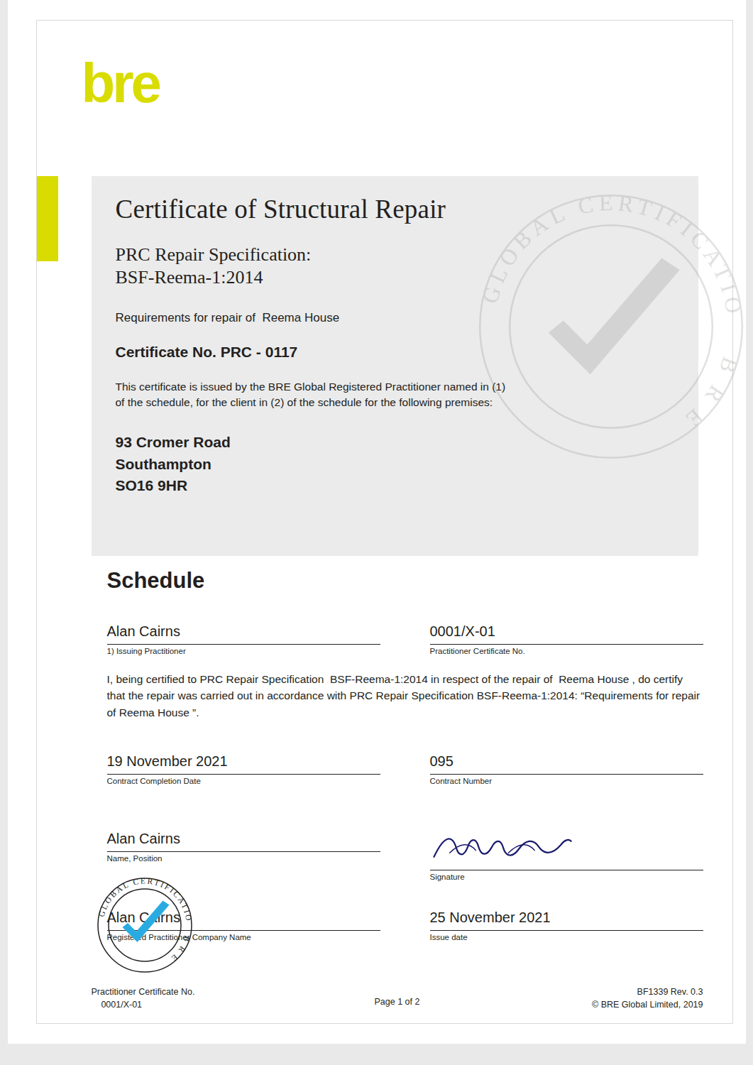bre
Certificate of Structural Repair
PRC Repair Specification:
BSF-Reema-1:2014
Requirements for repair of Reema House
Certificate No. PRC - 0117
This certificate is issued by the BRE Global Registered Practitioner named in (1) of the schedule, for the client in (2) of the schedule for the following premises:
93 Cromer Road
Southampton
SO16 9HR
GLOBAL CERTIFICATION B R E
Schedule
Alan Cairns
1) Issuing Practitioner
0001/X-01
Practitioner Certificate No.
I, being certified to PRC Repair Specification BSF-Reema-1:2014 in respect of the repair of Reema House , do certify that the repair was carried out in accordance with PRC Repair Specification BSF-Reema-1:2014: “Requirements for repair of Reema House ”.
19 November 2021
Contract Completion Date
095
Contract Number
Alan Cairns
Name, Position
Signature
Alan Cairns
Registered Practitioner Company Name
25 November 2021
Issue date
GLOBAL CERTIFICATION B R E
Practitioner Certificate No.
0001/X-01
Page 1 of 2
BF1339 Rev. 0.3
© BRE Global Limited, 2019